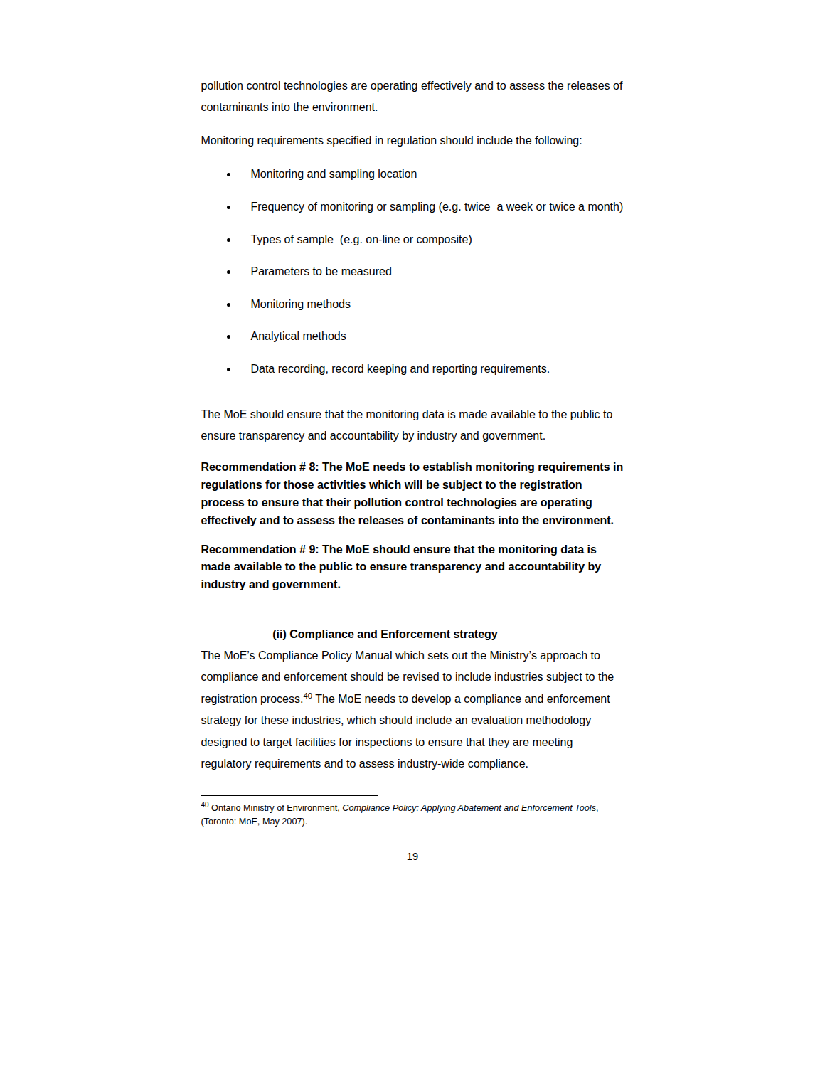pollution control technologies are operating effectively and to assess the releases of contaminants into the environment.
Monitoring requirements specified in regulation should include the following:
Monitoring and sampling location
Frequency of monitoring or sampling (e.g. twice a week or twice a month)
Types of sample (e.g. on-line or composite)
Parameters to be measured
Monitoring methods
Analytical methods
Data recording, record keeping and reporting requirements.
The MoE should ensure that the monitoring data is made available to the public to ensure transparency and accountability by industry and government.
Recommendation # 8: The MoE needs to establish monitoring requirements in regulations for those activities which will be subject to the registration process to ensure that their pollution control technologies are operating effectively and to assess the releases of contaminants into the environment.
Recommendation # 9: The MoE should ensure that the monitoring data is made available to the public to ensure transparency and accountability by industry and government.
(ii) Compliance and Enforcement strategy
The MoE’s Compliance Policy Manual which sets out the Ministry’s approach to compliance and enforcement should be revised to include industries subject to the registration process.40 The MoE needs to develop a compliance and enforcement strategy for these industries, which should include an evaluation methodology designed to target facilities for inspections to ensure that they are meeting regulatory requirements and to assess industry-wide compliance.
40 Ontario Ministry of Environment, Compliance Policy: Applying Abatement and Enforcement Tools, (Toronto: MoE, May 2007).
19